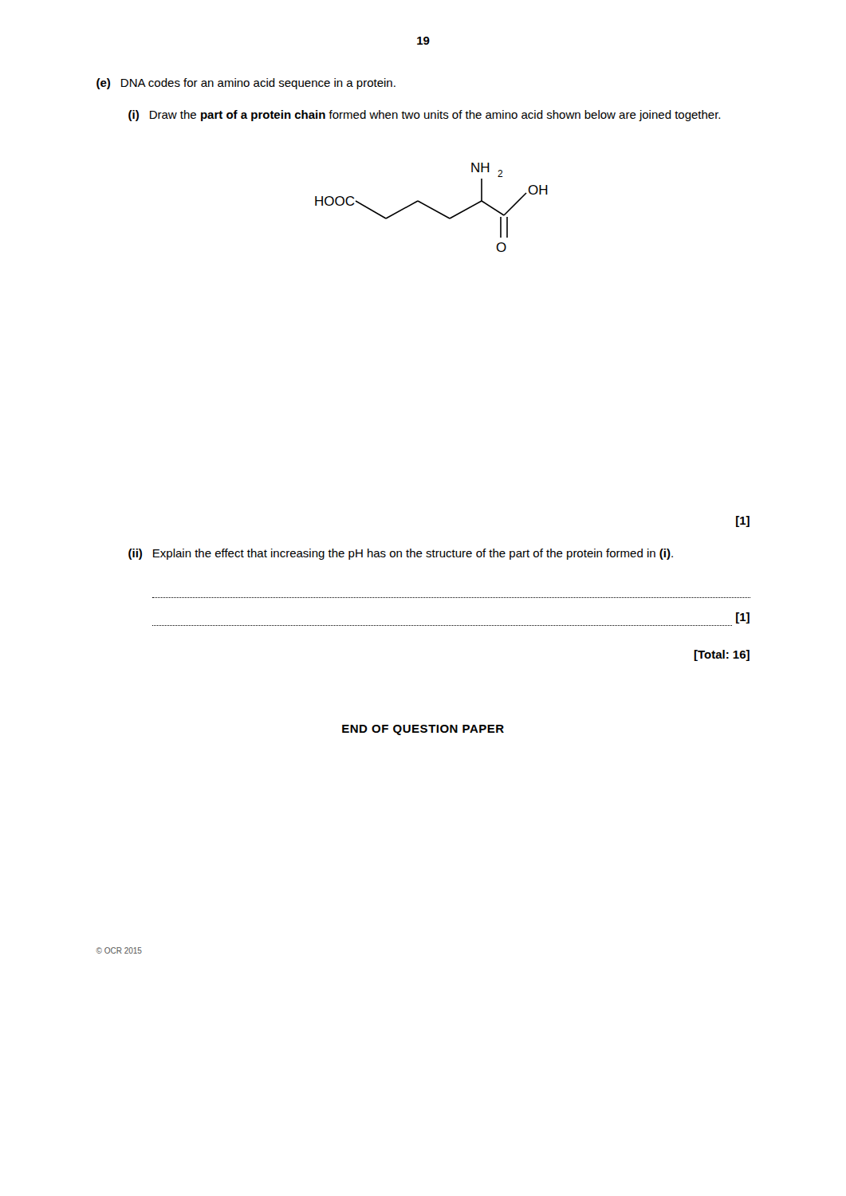19
(e)
DNA codes for an amino acid sequence in a protein.
(i)
Draw the part of a protein chain formed when two units of the amino acid shown below are joined together.
HOOC NH 2 OH O
[1]
(ii)
Explain the effect that increasing the pH has on the structure of the part of the protein formed in (i).
[1]
[Total: 16]
END OF QUESTION PAPER
© OCR 2015